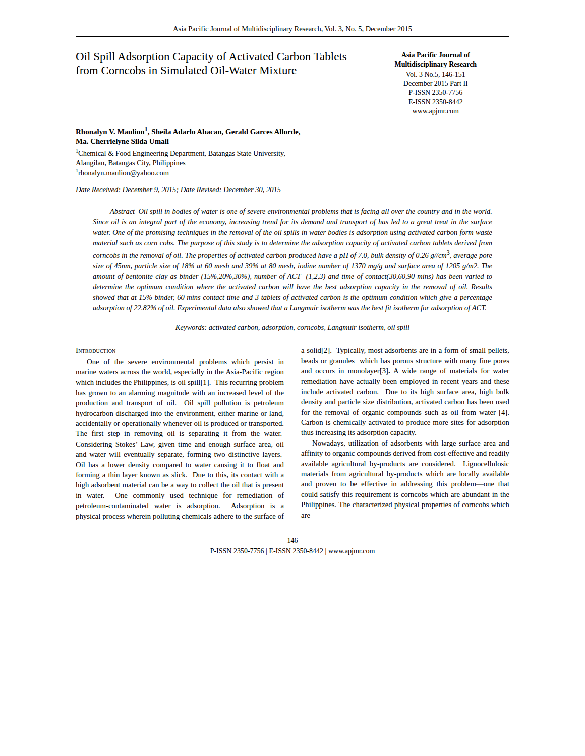Asia Pacific Journal of Multidisciplinary Research, Vol. 3, No. 5, December 2015
Oil Spill Adsorption Capacity of Activated Carbon Tablets from Corncobs in Simulated Oil-Water Mixture
Asia Pacific Journal of
Multidisciplinary Research
Vol. 3 No.5, 146-151
December 2015 Part II
P-ISSN 2350-7756
E-ISSN 2350-8442
www.apjmr.com
Rhonalyn V. Maulion1, Sheila Adarlo Abacan, Gerald Garces Allorde,
Ma. Cherrielyne Silda Umali
1Chemical & Food Engineering Department, Batangas State University,
Alangilan, Batangas City, Philippines
1rhonalyn.maulion@yahoo.com
Date Received: December 9, 2015; Date Revised: December 30, 2015
Abstract–Oil spill in bodies of water is one of severe environmental problems that is facing all over the country and in the world. Since oil is an integral part of the economy, increasing trend for its demand and transport of has led to a great treat in the surface water. One of the promising techniques in the removal of the oil spills in water bodies is adsorption using activated carbon form waste material such as corn cobs. The purpose of this study is to determine the adsorption capacity of activated carbon tablets derived from corncobs in the removal of oil. The properties of activated carbon produced have a pH of 7.0, bulk density of 0.26 g//cm3, average pore size of 45nm, particle size of 18% at 60 mesh and 39% at 80 mesh, iodine number of 1370 mg/g and surface area of 1205 g/m2. The amount of bentonite clay as binder (15%,20%,30%), number of ACT (1,2,3) and time of contact(30,60,90 mins) has been varied to determine the optimum condition where the activated carbon will have the best adsorption capacity in the removal of oil. Results showed that at 15% binder, 60 mins contact time and 3 tablets of activated carbon is the optimum condition which give a percentage adsorption of 22.82% of oil. Experimental data also showed that a Langmuir isotherm was the best fit isotherm for adsorption of ACT.
Keywords: activated carbon, adsorption, corncobs, Langmuir isotherm, oil spill
Introduction
One of the severe environmental problems which persist in marine waters across the world, especially in the Asia-Pacific region which includes the Philippines, is oil spill[1]. This recurring problem has grown to an alarming magnitude with an increased level of the production and transport of oil. Oil spill pollution is petroleum hydrocarbon discharged into the environment, either marine or land, accidentally or operationally whenever oil is produced or transported. The first step in removing oil is separating it from the water. Considering Stokes’ Law, given time and enough surface area, oil and water will eventually separate, forming two distinctive layers. Oil has a lower density compared to water causing it to float and forming a thin layer known as slick. Due to this, its contact with a high adsorbent material can be a way to collect the oil that is present in water. One commonly used technique for remediation of petroleum-contaminated water is adsorption. Adsorption is a physical process wherein polluting chemicals adhere to the surface of a solid[2]. Typically, most adsorbents are in a form of small pellets, beads or granules which has porous structure with many fine pores and occurs in monolayer[3]. A wide range of materials for water remediation have actually been employed in recent years and these include activated carbon. Due to its high surface area, high bulk density and particle size distribution, activated carbon has been used for the removal of organic compounds such as oil from water [4]. Carbon is chemically activated to produce more sites for adsorption thus increasing its adsorption capacity.
Nowadays, utilization of adsorbents with large surface area and affinity to organic compounds derived from cost-effective and readily available agricultural by-products are considered. Lignocellulosic materials from agricultural by-products which are locally available and proven to be effective in addressing this problem—one that could satisfy this requirement is corncobs which are abundant in the Philippines. The characterized physical properties of corncobs which are
146
P-ISSN 2350-7756 | E-ISSN 2350-8442 | www.apjmr.com